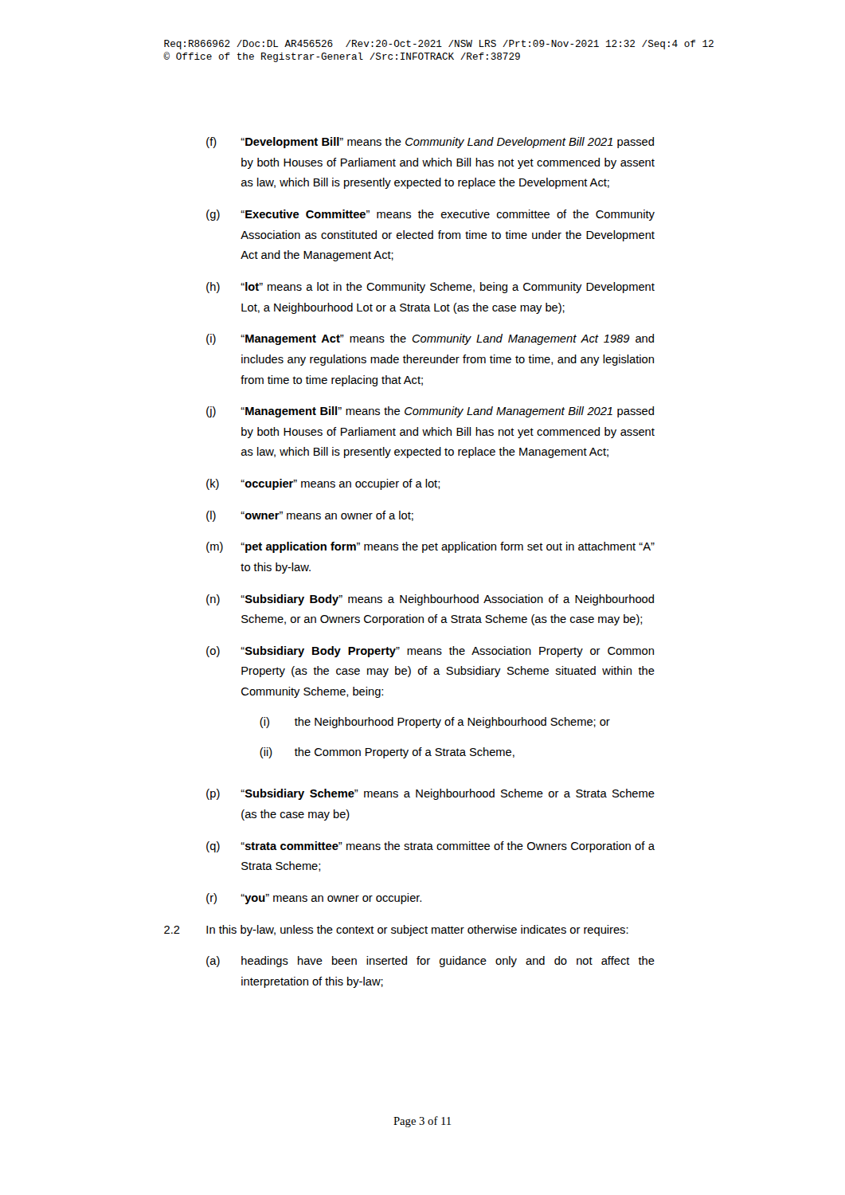Req:R866962 /Doc:DL AR456526 /Rev:20-Oct-2021 /NSW LRS /Prt:09-Nov-2021 12:32 /Seq:4 of 12 © Office of the Registrar-General /Src:INFOTRACK /Ref:38729
(f)
“Development Bill” means the Community Land Development Bill 2021 passed by both Houses of Parliament and which Bill has not yet commenced by assent as law, which Bill is presently expected to replace the Development Act;
(g)
“Executive Committee” means the executive committee of the Community Association as constituted or elected from time to time under the Development Act and the Management Act;
(h)
“lot” means a lot in the Community Scheme, being a Community Development Lot, a Neighbourhood Lot or a Strata Lot (as the case may be);
(i)
“Management Act” means the Community Land Management Act 1989 and includes any regulations made thereunder from time to time, and any legislation from time to time replacing that Act;
(j)
“Management Bill” means the Community Land Management Bill 2021 passed by both Houses of Parliament and which Bill has not yet commenced by assent as law, which Bill is presently expected to replace the Management Act;
(k)
“occupier” means an occupier of a lot;
(l)
“owner” means an owner of a lot;
(m)
“pet application form” means the pet application form set out in attachment “A” to this by-law.
(n)
“Subsidiary Body” means a Neighbourhood Association of a Neighbourhood Scheme, or an Owners Corporation of a Strata Scheme (as the case may be);
(o)
“Subsidiary Body Property” means the Association Property or Common Property (as the case may be) of a Subsidiary Scheme situated within the Community Scheme, being:
(i)
the Neighbourhood Property of a Neighbourhood Scheme; or
(ii)
the Common Property of a Strata Scheme,
(p)
“Subsidiary Scheme” means a Neighbourhood Scheme or a Strata Scheme (as the case may be)
(q)
“strata committee” means the strata committee of the Owners Corporation of a Strata Scheme;
(r)
“you” means an owner or occupier.
2.2
In this by-law, unless the context or subject matter otherwise indicates or requires:
(a)
headings have been inserted for guidance only and do not affect the interpretation of this by-law;
Page 3 of 11